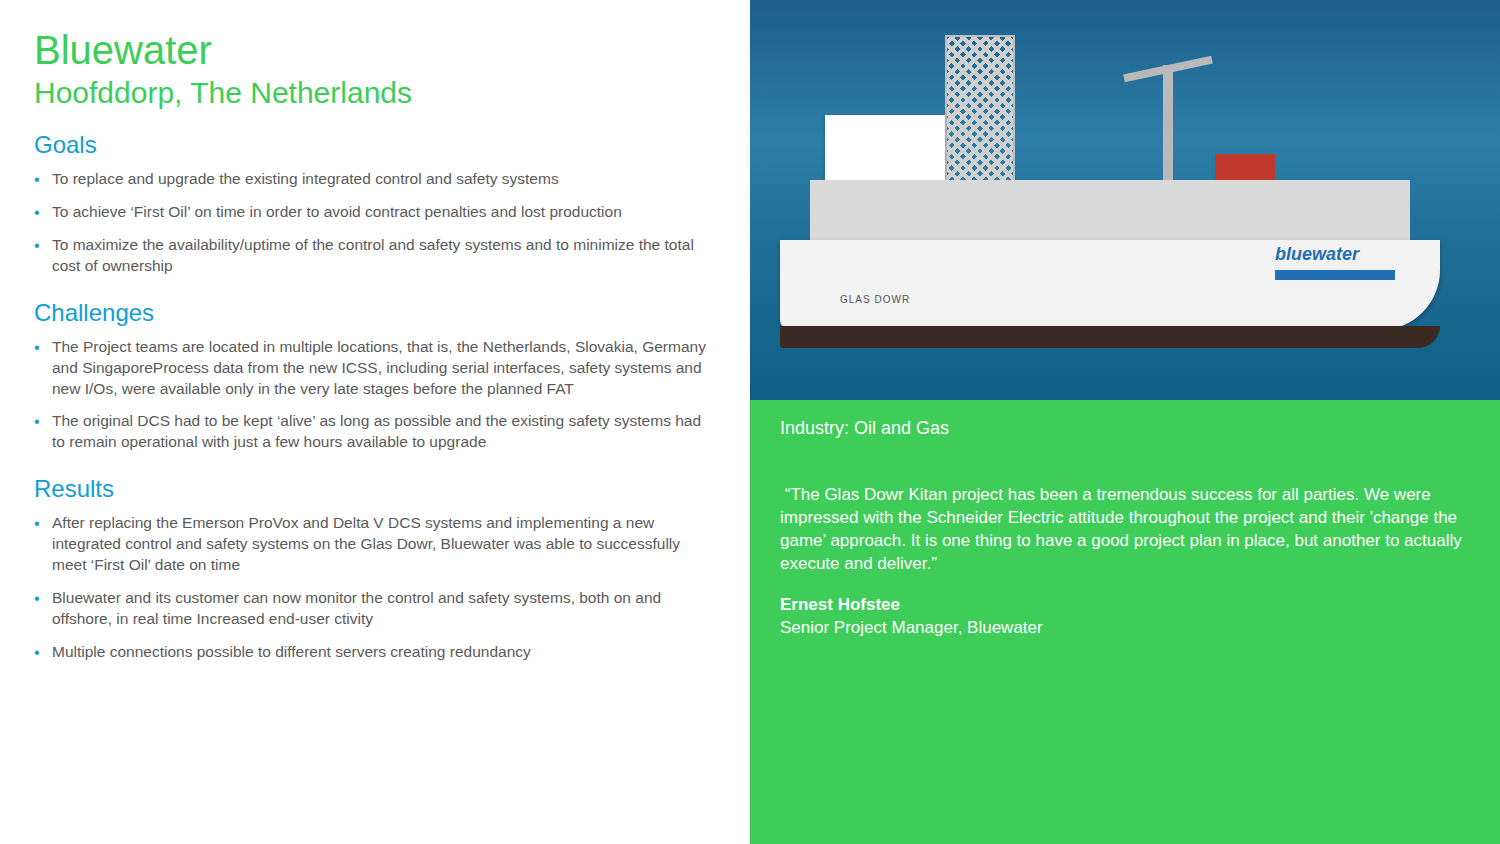Bluewater
Hoofddorp, The Netherlands
Goals
To replace and upgrade the existing integrated control and safety systems
To achieve ‘First Oil’ on time in order to avoid contract penalties and lost production
To maximize the availability/uptime of the control and safety systems and to minimize the total cost of ownership
Challenges
The Project teams are located in multiple locations, that is, the Netherlands, Slovakia, Germany and SingaporeProcess data from the new ICSS, including serial interfaces, safety systems and new I/Os, were available only in the very late stages before the planned FAT
The original DCS had to be kept ‘alive’ as long as possible and the existing safety systems had to remain operational with just a few hours available to upgrade
Results
After replacing the Emerson ProVox and Delta V DCS systems and implementing a new integrated control and safety systems on the Glas Dowr, Bluewater was able to successfully meet ‘First Oil’ date on time
Bluewater and its customer can now monitor the control and safety systems, both on and offshore, in real time Increased end-user ctivity
Multiple connections possible to different servers creating redundancy
bluewater
GLAS DOWR
Industry: Oil and Gas
“The Glas Dowr Kitan project has been a tremendous success for all parties. We were impressed with the Schneider Electric attitude throughout the project and their 'change the game’ approach. It is one thing to have a good project plan in place, but another to actually execute and deliver.”
Ernest Hofstee
Senior Project Manager, Bluewater